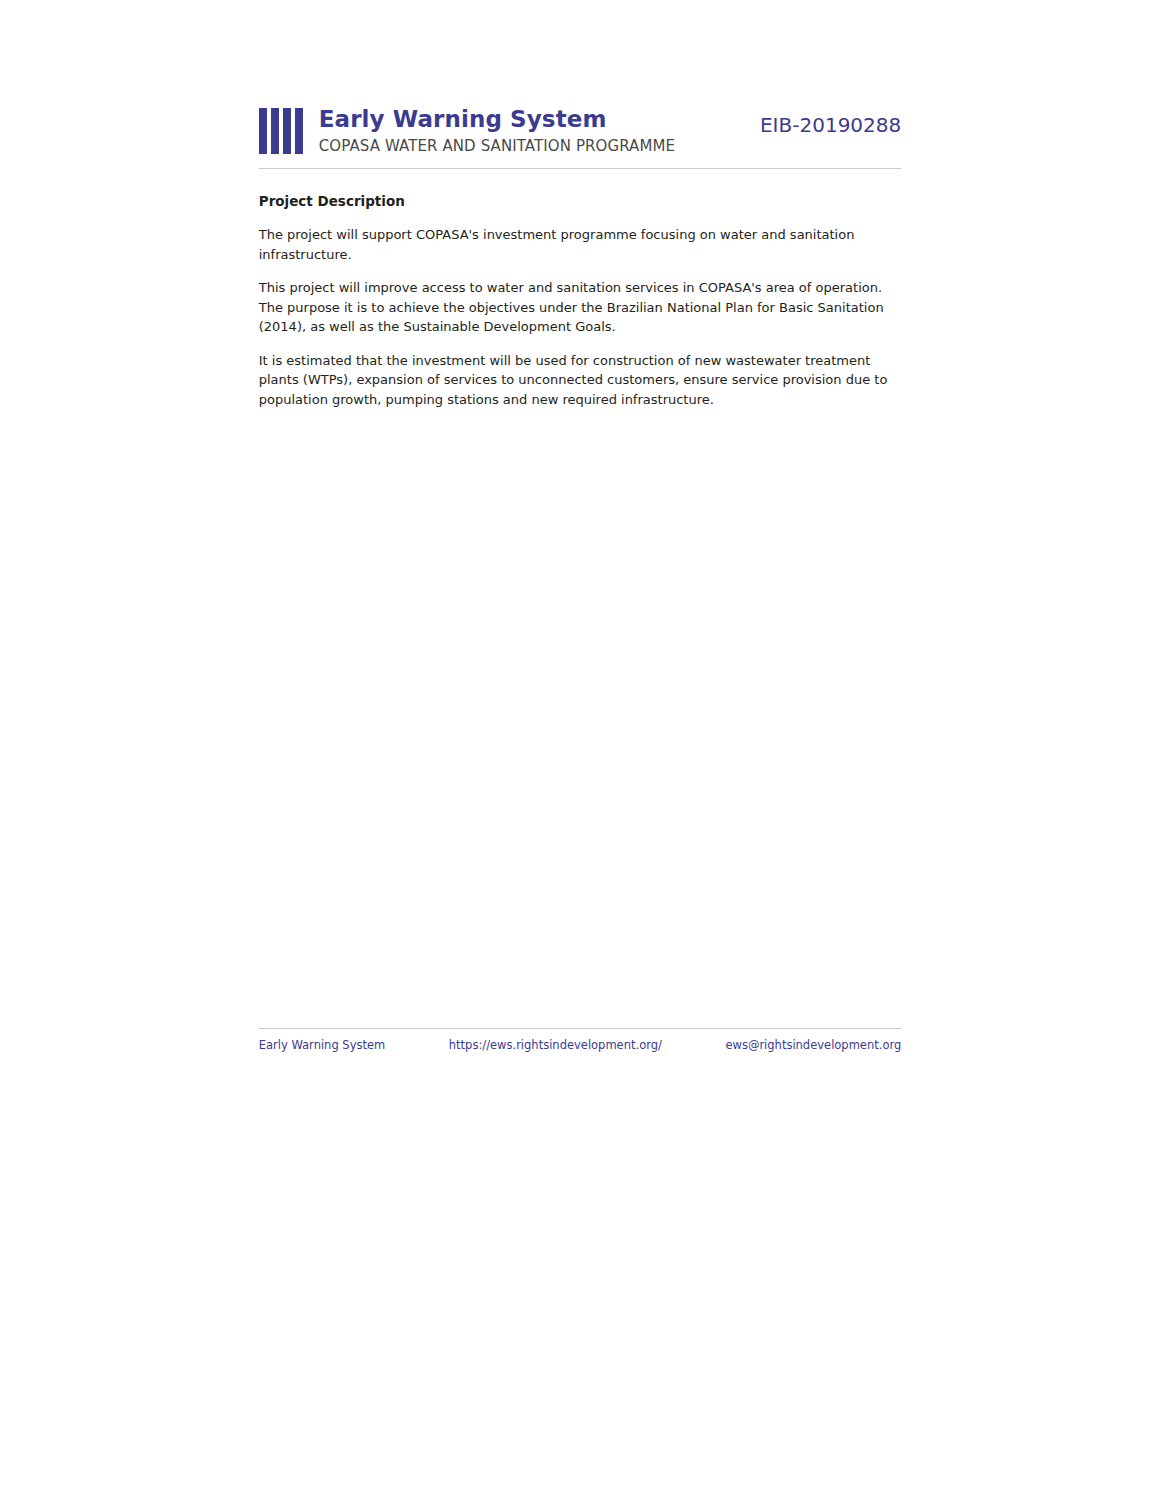Early Warning System
COPASA WATER AND SANITATION PROGRAMME
EIB-20190288
Project Description
The project will support COPASA's investment programme focusing on water and sanitation infrastructure.
This project will improve access to water and sanitation services in COPASA's area of operation. The purpose it is to achieve the objectives under the Brazilian National Plan for Basic Sanitation (2014), as well as the Sustainable Development Goals.
It is estimated that the investment will be used for construction of new wastewater treatment plants (WTPs), expansion of services to unconnected customers, ensure service provision due to population growth, pumping stations and new required infrastructure.
Early Warning System
https://ews.rightsindevelopment.org/
ews@rightsindevelopment.org